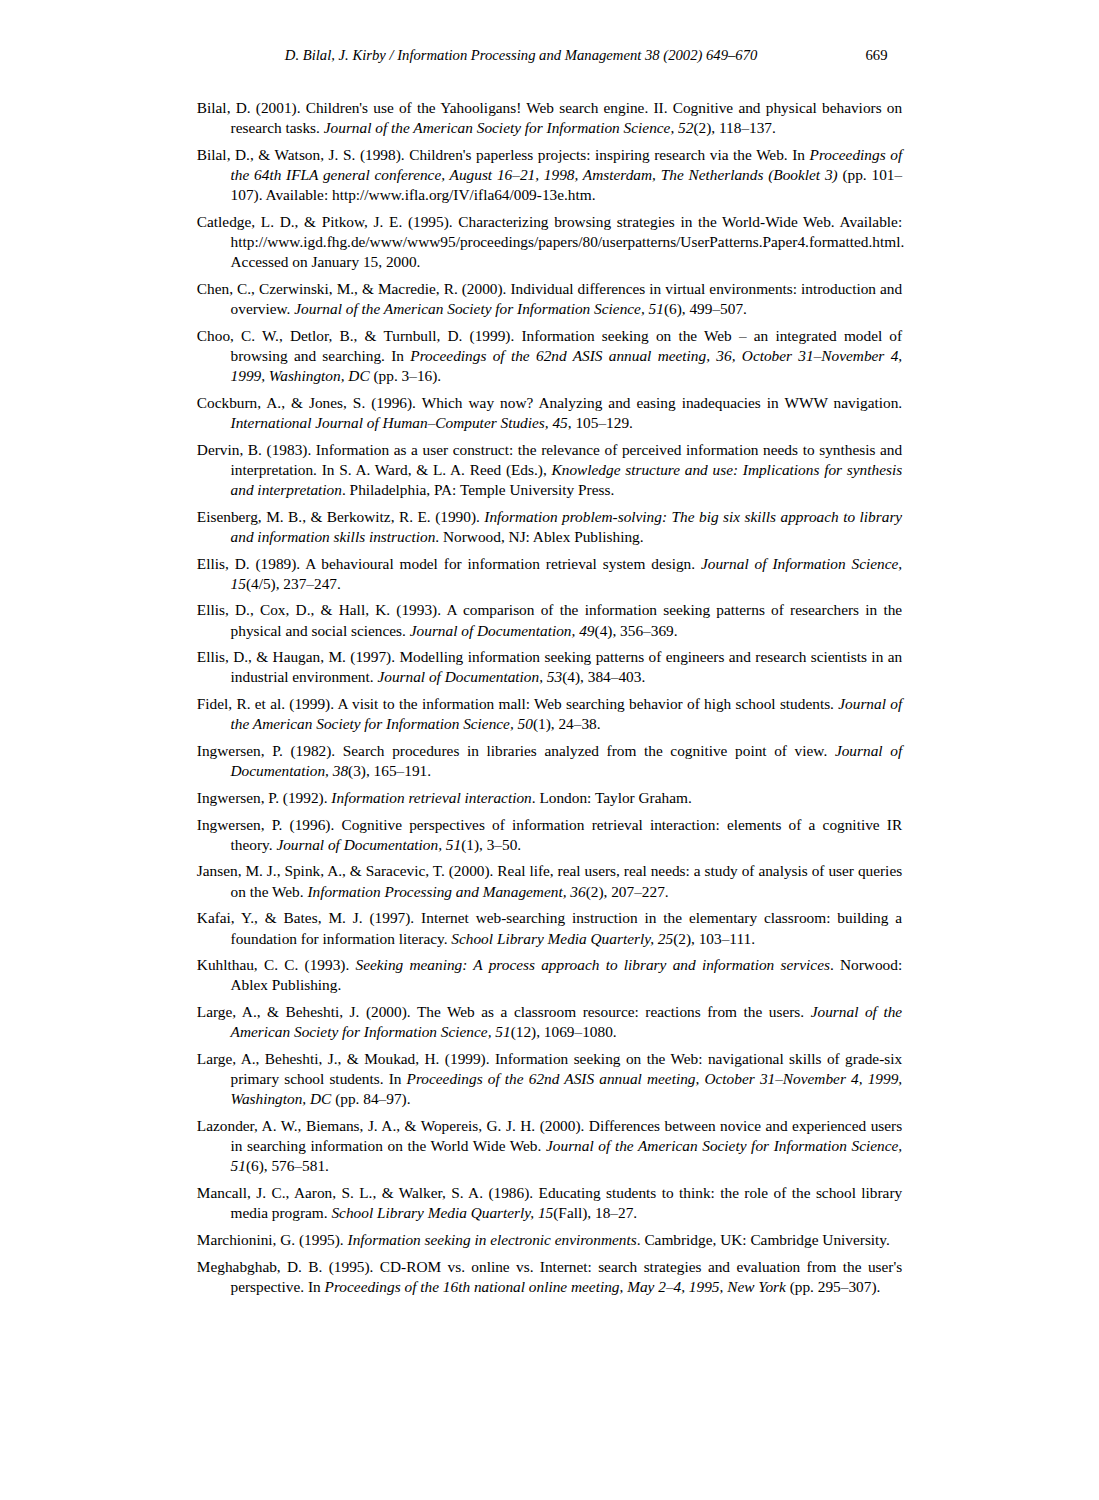D. Bilal, J. Kirby / Information Processing and Management 38 (2002) 649–670 669
Bilal, D. (2001). Children's use of the Yahooligans! Web search engine. II. Cognitive and physical behaviors on research tasks. Journal of the American Society for Information Science, 52(2), 118–137.
Bilal, D., & Watson, J. S. (1998). Children's paperless projects: inspiring research via the Web. In Proceedings of the 64th IFLA general conference, August 16–21, 1998, Amsterdam, The Netherlands (Booklet 3) (pp. 101–107). Available: http://www.ifla.org/IV/ifla64/009-13e.htm.
Catledge, L. D., & Pitkow, J. E. (1995). Characterizing browsing strategies in the World-Wide Web. Available: http://www.igd.fhg.de/www/www95/proceedings/papers/80/userpatterns/UserPatterns.Paper4.formatted.html. Accessed on January 15, 2000.
Chen, C., Czerwinski, M., & Macredie, R. (2000). Individual differences in virtual environments: introduction and overview. Journal of the American Society for Information Science, 51(6), 499–507.
Choo, C. W., Detlor, B., & Turnbull, D. (1999). Information seeking on the Web – an integrated model of browsing and searching. In Proceedings of the 62nd ASIS annual meeting, 36, October 31–November 4, 1999, Washington, DC (pp. 3–16).
Cockburn, A., & Jones, S. (1996). Which way now? Analyzing and easing inadequacies in WWW navigation. International Journal of Human–Computer Studies, 45, 105–129.
Dervin, B. (1983). Information as a user construct: the relevance of perceived information needs to synthesis and interpretation. In S. A. Ward, & L. A. Reed (Eds.), Knowledge structure and use: Implications for synthesis and interpretation. Philadelphia, PA: Temple University Press.
Eisenberg, M. B., & Berkowitz, R. E. (1990). Information problem-solving: The big six skills approach to library and information skills instruction. Norwood, NJ: Ablex Publishing.
Ellis, D. (1989). A behavioural model for information retrieval system design. Journal of Information Science, 15(4/5), 237–247.
Ellis, D., Cox, D., & Hall, K. (1993). A comparison of the information seeking patterns of researchers in the physical and social sciences. Journal of Documentation, 49(4), 356–369.
Ellis, D., & Haugan, M. (1997). Modelling information seeking patterns of engineers and research scientists in an industrial environment. Journal of Documentation, 53(4), 384–403.
Fidel, R. et al. (1999). A visit to the information mall: Web searching behavior of high school students. Journal of the American Society for Information Science, 50(1), 24–38.
Ingwersen, P. (1982). Search procedures in libraries analyzed from the cognitive point of view. Journal of Documentation, 38(3), 165–191.
Ingwersen, P. (1992). Information retrieval interaction. London: Taylor Graham.
Ingwersen, P. (1996). Cognitive perspectives of information retrieval interaction: elements of a cognitive IR theory. Journal of Documentation, 51(1), 3–50.
Jansen, M. J., Spink, A., & Saracevic, T. (2000). Real life, real users, real needs: a study of analysis of user queries on the Web. Information Processing and Management, 36(2), 207–227.
Kafai, Y., & Bates, M. J. (1997). Internet web-searching instruction in the elementary classroom: building a foundation for information literacy. School Library Media Quarterly, 25(2), 103–111.
Kuhlthau, C. C. (1993). Seeking meaning: A process approach to library and information services. Norwood: Ablex Publishing.
Large, A., & Beheshti, J. (2000). The Web as a classroom resource: reactions from the users. Journal of the American Society for Information Science, 51(12), 1069–1080.
Large, A., Beheshti, J., & Moukad, H. (1999). Information seeking on the Web: navigational skills of grade-six primary school students. In Proceedings of the 62nd ASIS annual meeting, October 31–November 4, 1999, Washington, DC (pp. 84–97).
Lazonder, A. W., Biemans, J. A., & Wopereis, G. J. H. (2000). Differences between novice and experienced users in searching information on the World Wide Web. Journal of the American Society for Information Science, 51(6), 576–581.
Mancall, J. C., Aaron, S. L., & Walker, S. A. (1986). Educating students to think: the role of the school library media program. School Library Media Quarterly, 15(Fall), 18–27.
Marchionini, G. (1995). Information seeking in electronic environments. Cambridge, UK: Cambridge University.
Meghabghab, D. B. (1995). CD-ROM vs. online vs. Internet: search strategies and evaluation from the user's perspective. In Proceedings of the 16th national online meeting, May 2–4, 1995, New York (pp. 295–307).